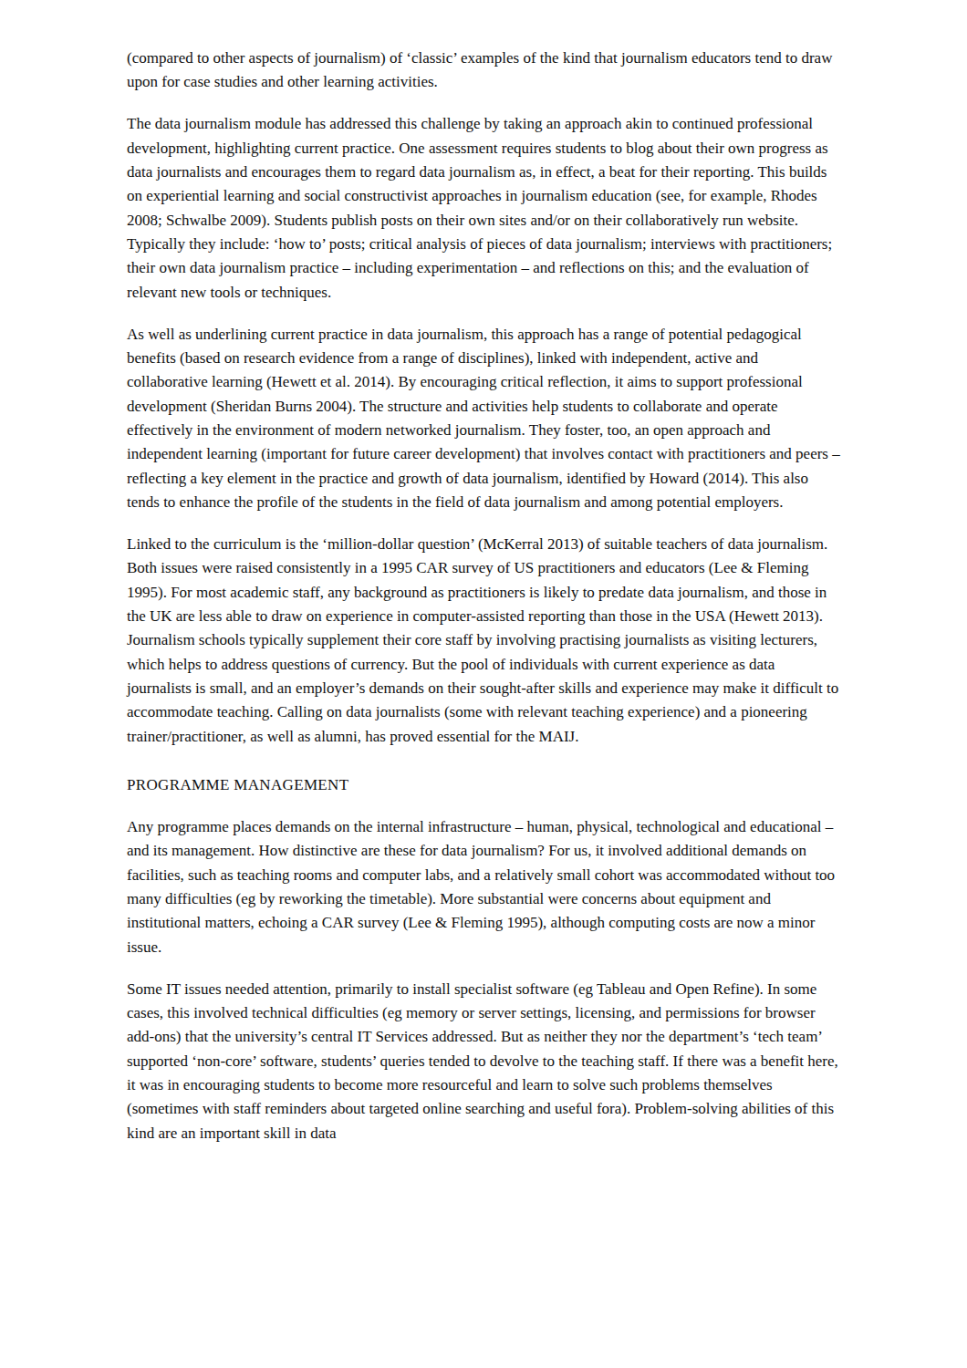(compared to other aspects of journalism) of ‘classic’ examples of the kind that journalism educators tend to draw upon for case studies and other learning activities.
The data journalism module has addressed this challenge by taking an approach akin to continued professional development, highlighting current practice. One assessment requires students to blog about their own progress as data journalists and encourages them to regard data journalism as, in effect, a beat for their reporting. This builds on experiential learning and social constructivist approaches in journalism education (see, for example, Rhodes 2008; Schwalbe 2009). Students publish posts on their own sites and/or on their collaboratively run website. Typically they include: ‘how to’ posts; critical analysis of pieces of data journalism; interviews with practitioners; their own data journalism practice – including experimentation – and reflections on this; and the evaluation of relevant new tools or techniques.
As well as underlining current practice in data journalism, this approach has a range of potential pedagogical benefits (based on research evidence from a range of disciplines), linked with independent, active and collaborative learning (Hewett et al. 2014). By encouraging critical reflection, it aims to support professional development (Sheridan Burns 2004). The structure and activities help students to collaborate and operate effectively in the environment of modern networked journalism. They foster, too, an open approach and independent learning (important for future career development) that involves contact with practitioners and peers – reflecting a key element in the practice and growth of data journalism, identified by Howard (2014). This also tends to enhance the profile of the students in the field of data journalism and among potential employers.
Linked to the curriculum is the ‘million-dollar question’ (McKerral 2013) of suitable teachers of data journalism. Both issues were raised consistently in a 1995 CAR survey of US practitioners and educators (Lee & Fleming 1995). For most academic staff, any background as practitioners is likely to predate data journalism, and those in the UK are less able to draw on experience in computer-assisted reporting than those in the USA (Hewett 2013). Journalism schools typically supplement their core staff by involving practising journalists as visiting lecturers, which helps to address questions of currency. But the pool of individuals with current experience as data journalists is small, and an employer’s demands on their sought-after skills and experience may make it difficult to accommodate teaching. Calling on data journalists (some with relevant teaching experience) and a pioneering trainer/practitioner, as well as alumni, has proved essential for the MAIJ.
PROGRAMME MANAGEMENT
Any programme places demands on the internal infrastructure – human, physical, technological and educational – and its management. How distinctive are these for data journalism? For us, it involved additional demands on facilities, such as teaching rooms and computer labs, and a relatively small cohort was accommodated without too many difficulties (eg by reworking the timetable). More substantial were concerns about equipment and institutional matters, echoing a CAR survey (Lee & Fleming 1995), although computing costs are now a minor issue.
Some IT issues needed attention, primarily to install specialist software (eg Tableau and Open Refine). In some cases, this involved technical difficulties (eg memory or server settings, licensing, and permissions for browser add-ons) that the university’s central IT Services addressed. But as neither they nor the department’s ‘tech team’ supported ‘non-core’ software, students’ queries tended to devolve to the teaching staff. If there was a benefit here, it was in encouraging students to become more resourceful and learn to solve such problems themselves (sometimes with staff reminders about targeted online searching and useful fora). Problem-solving abilities of this kind are an important skill in data